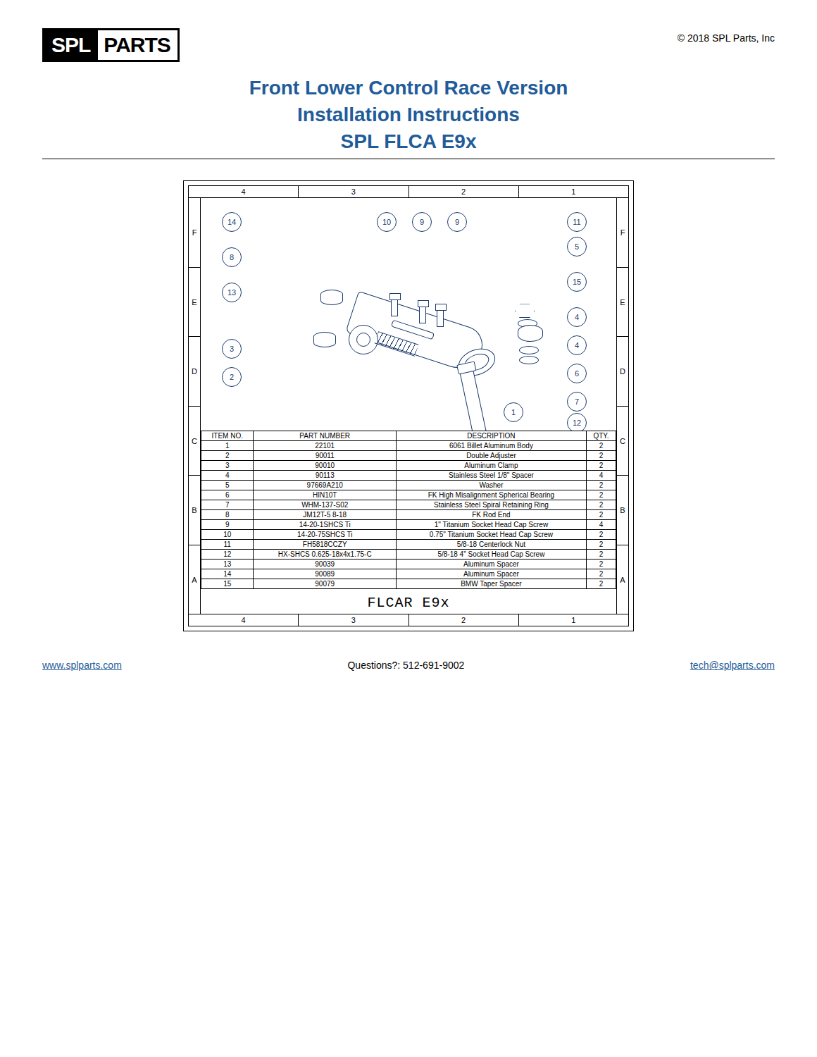SPL PARTS
© 2018 SPL Parts, Inc
Front Lower Control Race Version
Installation Instructions
SPL FLCA E9x
4
3
2
1
FEDCBA
14
8
13
3
2
10
9
9
11
5
15
4
4
6
7
1
12
| ITEM NO. | PART NUMBER | DESCRIPTION | QTY. |
| --- | --- | --- | --- |
| 1 | 22101 | 6061 Billet Aluminum Body | 2 |
| 2 | 90011 | Double Adjuster | 2 |
| 3 | 90010 | Aluminum Clamp | 2 |
| 4 | 90113 | Stainless Steel 1/8" Spacer | 4 |
| 5 | 97669A210 | Washer | 2 |
| 6 | HIN10T | FK High Misalignment Spherical Bearing | 2 |
| 7 | WHM-137-S02 | Stainless Steel Spiral Retaining Ring | 2 |
| 8 | JM12T-5 8-18 | FK Rod End | 2 |
| 9 | 14-20-1SHCS Ti | 1" Titanium Socket Head Cap Screw | 4 |
| 10 | 14-20-75SHCS Ti | 0.75" Titanium Socket Head Cap Screw | 2 |
| 11 | FH5818CCZY | 5/8-18 Centerlock Nut | 2 |
| 12 | HX-SHCS 0.625-18x4x1.75-C | 5/8-18 4" Socket Head Cap Screw | 2 |
| 13 | 90039 | Aluminum Spacer | 2 |
| 14 | 90089 | Aluminum Spacer | 2 |
| 15 | 90079 | BMW Taper Spacer | 2 |
FLCAR E9x
FEDCBA
4
3
2
1
www.splparts.com Questions?: 512-691-9002 tech@splparts.com